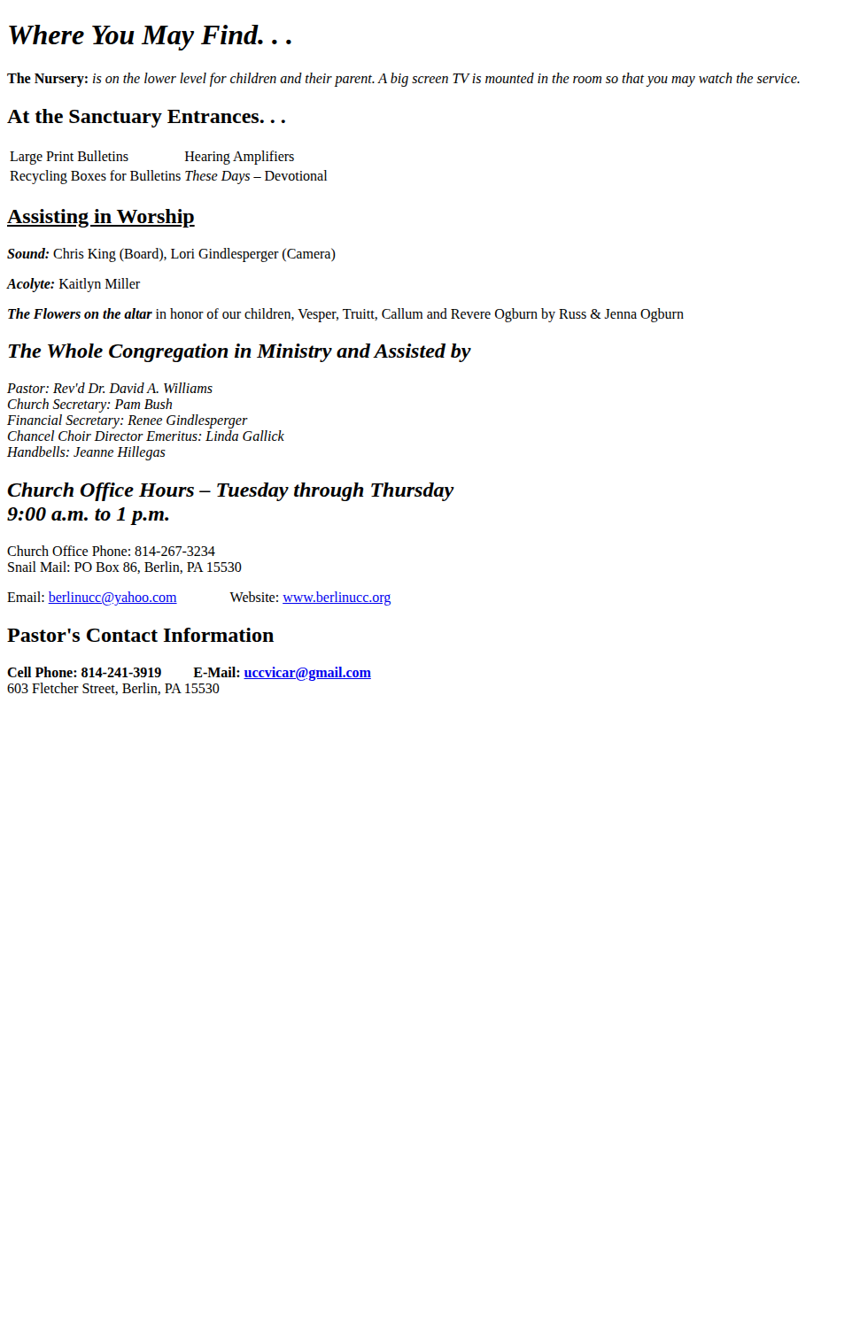Where You May Find. . .
The Nursery: is on the lower level for children and their parent. A big screen TV is mounted in the room so that you may watch the service.
At the Sanctuary Entrances. . .
| Large Print Bulletins | Hearing Amplifiers |
| Recycling Boxes for Bulletins | These Days – Devotional |
Assisting in Worship
Sound: Chris King (Board), Lori Gindlesperger (Camera)
Acolyte: Kaitlyn Miller
The Flowers on the altar in honor of our children, Vesper, Truitt, Callum and Revere Ogburn by Russ & Jenna Ogburn
The Whole Congregation in Ministry and Assisted by
Pastor: Rev'd Dr. David A. Williams
Church Secretary: Pam Bush
Financial Secretary: Renee Gindlesperger
Chancel Choir Director Emeritus: Linda Gallick
Handbells: Jeanne Hillegas
Church Office Hours – Tuesday through Thursday
9:00 a.m. to 1 p.m.
Church Office Phone: 814-267-3234
Snail Mail: PO Box 86, Berlin, PA 15530
Email: berlinucc@yahoo.com Website: www.berlinucc.org
Pastor's Contact Information
Cell Phone: 814-241-3919 E-Mail: uccvicar@gmail.com
603 Fletcher Street, Berlin, PA 15530